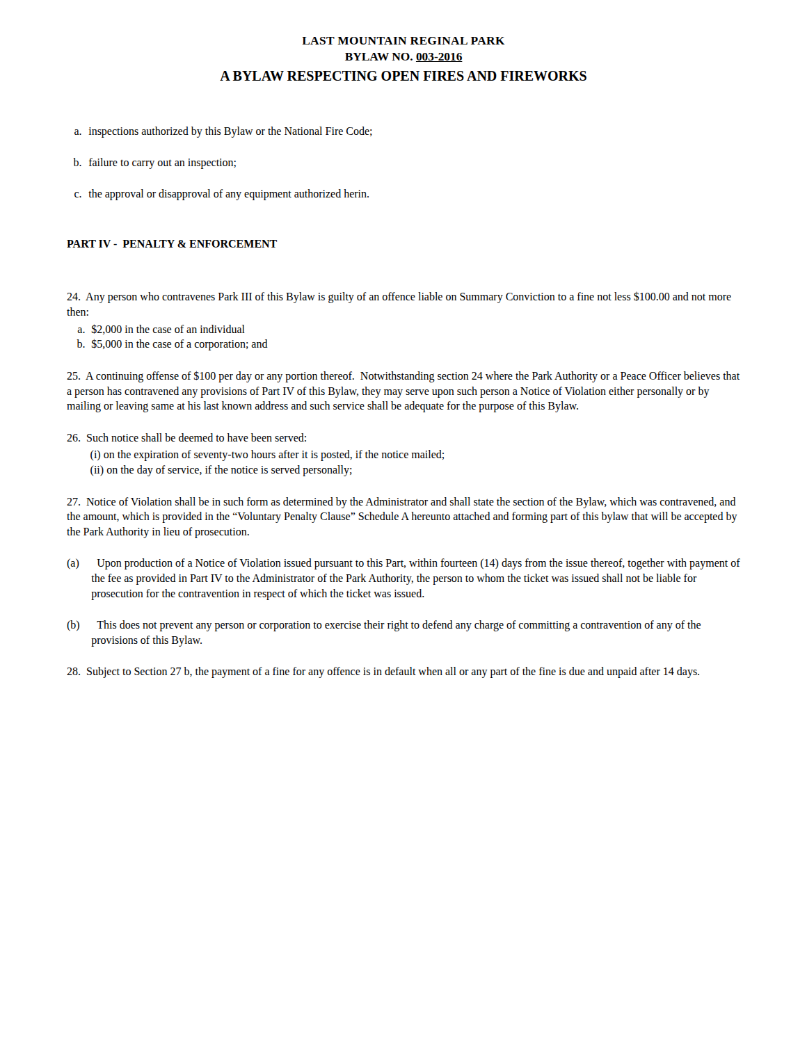LAST MOUNTAIN REGINAL PARK
BYLAW NO. 003-2016
A BYLAW RESPECTING OPEN FIRES AND FIREWORKS
inspections authorized by this Bylaw or the National Fire Code;
failure to carry out an inspection;
the approval or disapproval of any equipment authorized herin.
PART IV - PENALTY & ENFORCEMENT
24. Any person who contravenes Park III of this Bylaw is guilty of an offence liable on Summary Conviction to a fine not less $100.00 and not more then:
$2,000 in the case of an individual
$5,000 in the case of a corporation; and
25. A continuing offense of $100 per day or any portion thereof. Notwithstanding section 24 where the Park Authority or a Peace Officer believes that a person has contravened any provisions of Part IV of this Bylaw, they may serve upon such person a Notice of Violation either personally or by mailing or leaving same at his last known address and such service shall be adequate for the purpose of this Bylaw.
26. Such notice shall be deemed to have been served:
(i) on the expiration of seventy-two hours after it is posted, if the notice mailed;
(ii) on the day of service, if the notice is served personally;
27. Notice of Violation shall be in such form as determined by the Administrator and shall state the section of the Bylaw, which was contravened, and the amount, which is provided in the “Voluntary Penalty Clause” Schedule A hereunto attached and forming part of this bylaw that will be accepted by the Park Authority in lieu of prosecution.
(a) Upon production of a Notice of Violation issued pursuant to this Part, within fourteen (14) days from the issue thereof, together with payment of the fee as provided in Part IV to the Administrator of the Park Authority, the person to whom the ticket was issued shall not be liable for prosecution for the contravention in respect of which the ticket was issued.
(b) This does not prevent any person or corporation to exercise their right to defend any charge of committing a contravention of any of the provisions of this Bylaw.
28. Subject to Section 27 b, the payment of a fine for any offence is in default when all or any part of the fine is due and unpaid after 14 days.